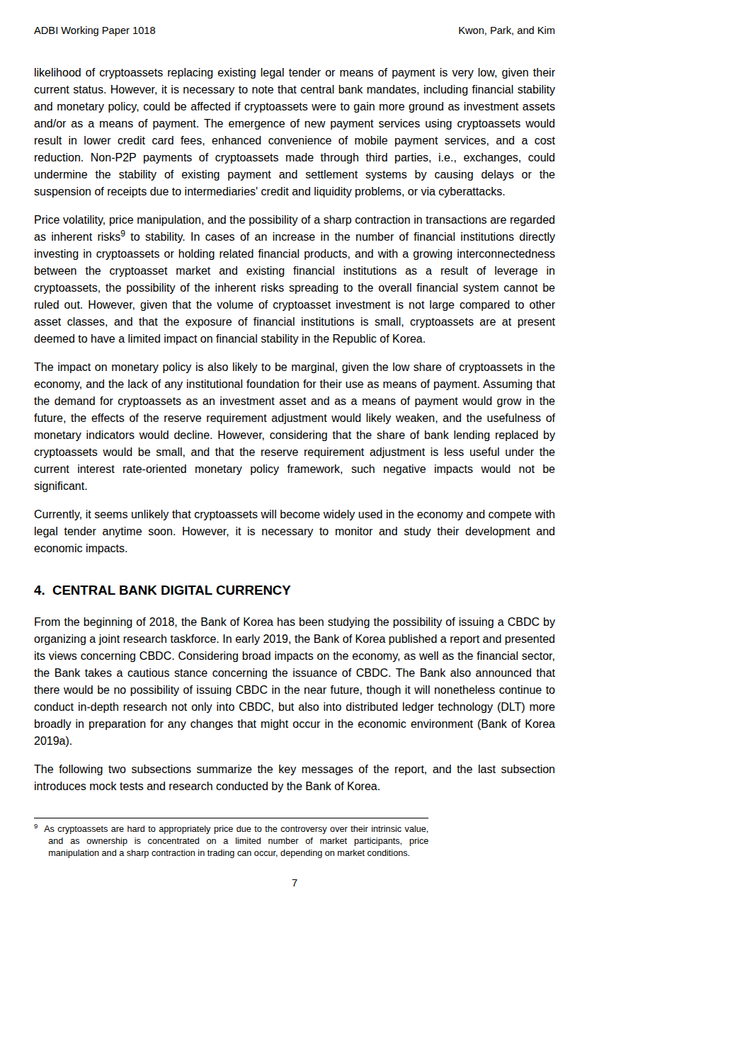ADBI Working Paper 1018 Kwon, Park, and Kim
likelihood of cryptoassets replacing existing legal tender or means of payment is very low, given their current status. However, it is necessary to note that central bank mandates, including financial stability and monetary policy, could be affected if cryptoassets were to gain more ground as investment assets and/or as a means of payment. The emergence of new payment services using cryptoassets would result in lower credit card fees, enhanced convenience of mobile payment services, and a cost reduction. Non-P2P payments of cryptoassets made through third parties, i.e., exchanges, could undermine the stability of existing payment and settlement systems by causing delays or the suspension of receipts due to intermediaries' credit and liquidity problems, or via cyberattacks.
Price volatility, price manipulation, and the possibility of a sharp contraction in transactions are regarded as inherent risks9 to stability. In cases of an increase in the number of financial institutions directly investing in cryptoassets or holding related financial products, and with a growing interconnectedness between the cryptoasset market and existing financial institutions as a result of leverage in cryptoassets, the possibility of the inherent risks spreading to the overall financial system cannot be ruled out. However, given that the volume of cryptoasset investment is not large compared to other asset classes, and that the exposure of financial institutions is small, cryptoassets are at present deemed to have a limited impact on financial stability in the Republic of Korea.
The impact on monetary policy is also likely to be marginal, given the low share of cryptoassets in the economy, and the lack of any institutional foundation for their use as means of payment. Assuming that the demand for cryptoassets as an investment asset and as a means of payment would grow in the future, the effects of the reserve requirement adjustment would likely weaken, and the usefulness of monetary indicators would decline. However, considering that the share of bank lending replaced by cryptoassets would be small, and that the reserve requirement adjustment is less useful under the current interest rate-oriented monetary policy framework, such negative impacts would not be significant.
Currently, it seems unlikely that cryptoassets will become widely used in the economy and compete with legal tender anytime soon. However, it is necessary to monitor and study their development and economic impacts.
4. CENTRAL BANK DIGITAL CURRENCY
From the beginning of 2018, the Bank of Korea has been studying the possibility of issuing a CBDC by organizing a joint research taskforce. In early 2019, the Bank of Korea published a report and presented its views concerning CBDC. Considering broad impacts on the economy, as well as the financial sector, the Bank takes a cautious stance concerning the issuance of CBDC. The Bank also announced that there would be no possibility of issuing CBDC in the near future, though it will nonetheless continue to conduct in-depth research not only into CBDC, but also into distributed ledger technology (DLT) more broadly in preparation for any changes that might occur in the economic environment (Bank of Korea 2019a).
The following two subsections summarize the key messages of the report, and the last subsection introduces mock tests and research conducted by the Bank of Korea.
9 As cryptoassets are hard to appropriately price due to the controversy over their intrinsic value, and as ownership is concentrated on a limited number of market participants, price manipulation and a sharp contraction in trading can occur, depending on market conditions.
7